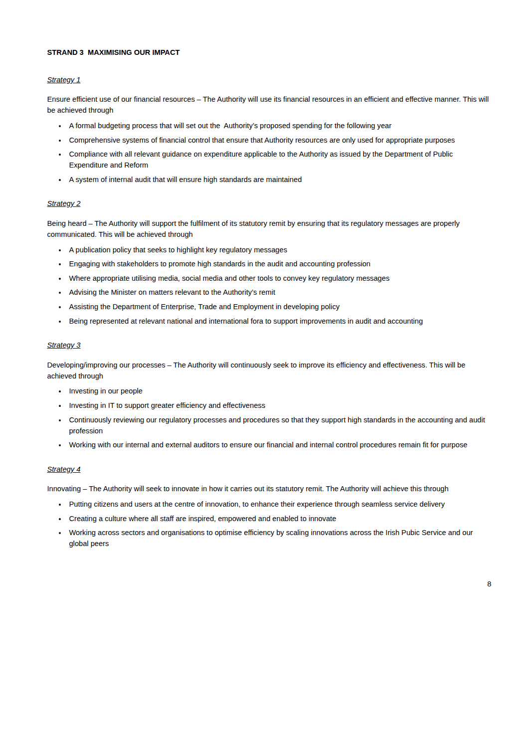STRAND 3 MAXIMISING OUR IMPACT
Strategy 1
Ensure efficient use of our financial resources – The Authority will use its financial resources in an efficient and effective manner. This will be achieved through
A formal budgeting process that will set out the Authority’s proposed spending for the following year
Comprehensive systems of financial control that ensure that Authority resources are only used for appropriate purposes
Compliance with all relevant guidance on expenditure applicable to the Authority as issued by the Department of Public Expenditure and Reform
A system of internal audit that will ensure high standards are maintained
Strategy 2
Being heard – The Authority will support the fulfilment of its statutory remit by ensuring that its regulatory messages are properly communicated. This will be achieved through
A publication policy that seeks to highlight key regulatory messages
Engaging with stakeholders to promote high standards in the audit and accounting profession
Where appropriate utilising media, social media and other tools to convey key regulatory messages
Advising the Minister on matters relevant to the Authority’s remit
Assisting the Department of Enterprise, Trade and Employment in developing policy
Being represented at relevant national and international fora to support improvements in audit and accounting
Strategy 3
Developing/improving our processes – The Authority will continuously seek to improve its efficiency and effectiveness. This will be achieved through
Investing in our people
Investing in IT to support greater efficiency and effectiveness
Continuously reviewing our regulatory processes and procedures so that they support high standards in the accounting and audit profession
Working with our internal and external auditors to ensure our financial and internal control procedures remain fit for purpose
Strategy 4
Innovating – The Authority will seek to innovate in how it carries out its statutory remit. The Authority will achieve this through
Putting citizens and users at the centre of innovation, to enhance their experience through seamless service delivery
Creating a culture where all staff are inspired, empowered and enabled to innovate
Working across sectors and organisations to optimise efficiency by scaling innovations across the Irish Pubic Service and our global peers
8